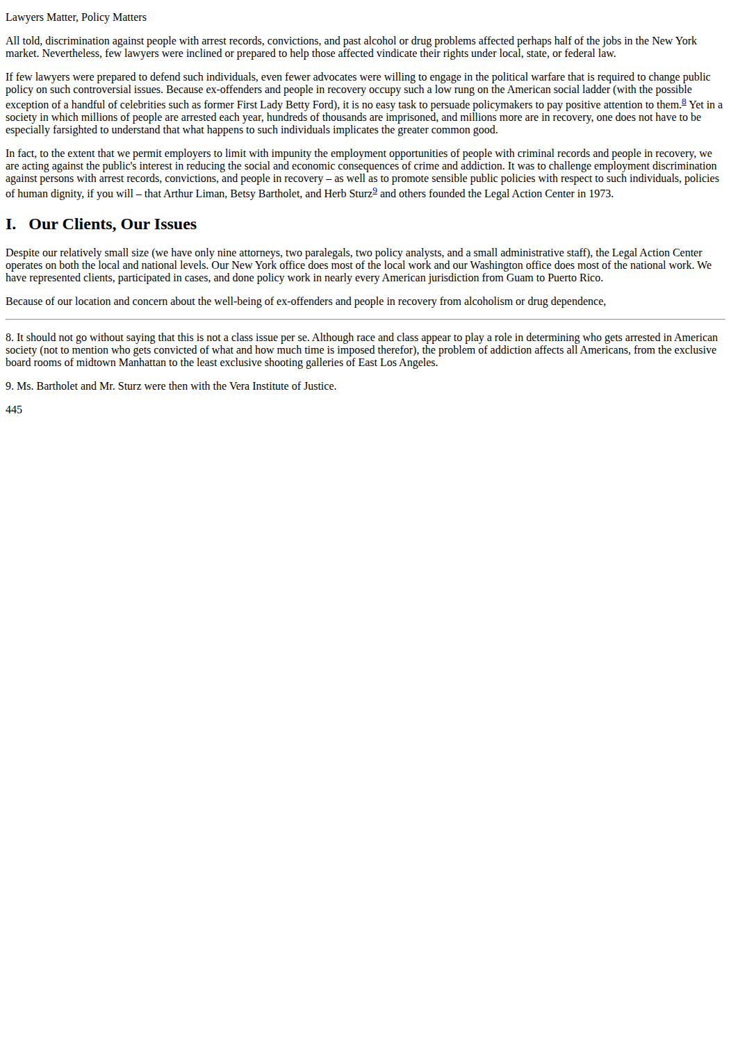Lawyers Matter, Policy Matters
All told, discrimination against people with arrest records, convictions, and past alcohol or drug problems affected perhaps half of the jobs in the New York market. Nevertheless, few lawyers were inclined or prepared to help those affected vindicate their rights under local, state, or federal law.
If few lawyers were prepared to defend such individuals, even fewer advocates were willing to engage in the political warfare that is required to change public policy on such controversial issues. Because ex-offenders and people in recovery occupy such a low rung on the American social ladder (with the possible exception of a handful of celebrities such as former First Lady Betty Ford), it is no easy task to persuade policymakers to pay positive attention to them.8 Yet in a society in which millions of people are arrested each year, hundreds of thousands are imprisoned, and millions more are in recovery, one does not have to be especially farsighted to understand that what happens to such individuals implicates the greater common good.
In fact, to the extent that we permit employers to limit with impunity the employment opportunities of people with criminal records and people in recovery, we are acting against the public's interest in reducing the social and economic consequences of crime and addiction. It was to challenge employment discrimination against persons with arrest records, convictions, and people in recovery – as well as to promote sensible public policies with respect to such individuals, policies of human dignity, if you will – that Arthur Liman, Betsy Bartholet, and Herb Sturz9 and others founded the Legal Action Center in 1973.
I. Our Clients, Our Issues
Despite our relatively small size (we have only nine attorneys, two paralegals, two policy analysts, and a small administrative staff), the Legal Action Center operates on both the local and national levels. Our New York office does most of the local work and our Washington office does most of the national work. We have represented clients, participated in cases, and done policy work in nearly every American jurisdiction from Guam to Puerto Rico.
Because of our location and concern about the well-being of ex-offenders and people in recovery from alcoholism or drug dependence,
8. It should not go without saying that this is not a class issue per se. Although race and class appear to play a role in determining who gets arrested in American society (not to mention who gets convicted of what and how much time is imposed therefor), the problem of addiction affects all Americans, from the exclusive board rooms of midtown Manhattan to the least exclusive shooting galleries of East Los Angeles.
9. Ms. Bartholet and Mr. Sturz were then with the Vera Institute of Justice.
445